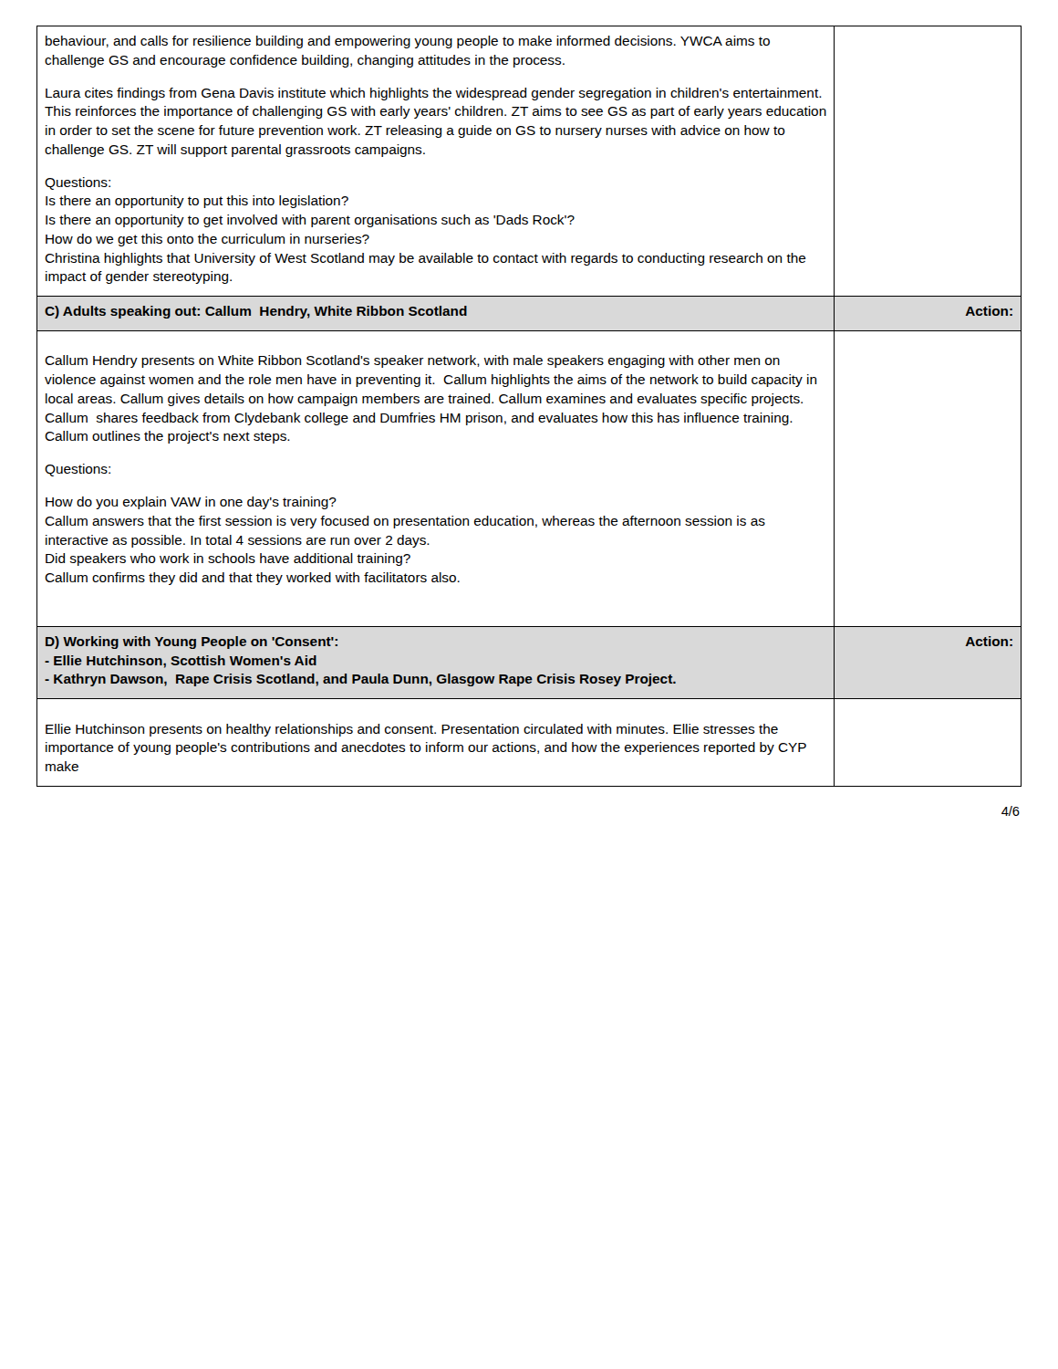| behaviour, and calls for resilience building and empowering young people to make informed decisions. YWCA aims to challenge GS and encourage confidence building, changing attitudes in the process. Laura cites findings from Gena Davis institute which highlights the widespread gender segregation in children's entertainment. This reinforces the importance of challenging GS with early years' children. ZT aims to see GS as part of early years education in order to set the scene for future prevention work. ZT releasing a guide on GS to nursery nurses with advice on how to challenge GS. ZT will support parental grassroots campaigns. Questions: Is there an opportunity to put this into legislation? Is there an opportunity to get involved with parent organisations such as 'Dads Rock'? How do we get this onto the curriculum in nurseries? Christina highlights that University of West Scotland may be available to contact with regards to conducting research on the impact of gender stereotyping. | |
| C) Adults speaking out: Callum Hendry, White Ribbon Scotland | Action: |
| Callum Hendry presents on White Ribbon Scotland's speaker network, with male speakers engaging with other men on violence against women and the role men have in preventing it. Callum highlights the aims of the network to build capacity in local areas. Callum gives details on how campaign members are trained. Callum examines and evaluates specific projects. Callum shares feedback from Clydebank college and Dumfries HM prison, and evaluates how this has influence training. Callum outlines the project's next steps. Questions: How do you explain VAW in one day's training? Callum answers that the first session is very focused on presentation education, whereas the afternoon session is as interactive as possible. In total 4 sessions are run over 2 days. Did speakers who work in schools have additional training? Callum confirms they did and that they worked with facilitators also. | |
| D) Working with Young People on 'Consent': - Ellie Hutchinson, Scottish Women's Aid - Kathryn Dawson, Rape Crisis Scotland, and Paula Dunn, Glasgow Rape Crisis Rosey Project. | Action: |
| Ellie Hutchinson presents on healthy relationships and consent. Presentation circulated with minutes. Ellie stresses the importance of young people's contributions and anecdotes to inform our actions, and how the experiences reported by CYP make | |
4/6